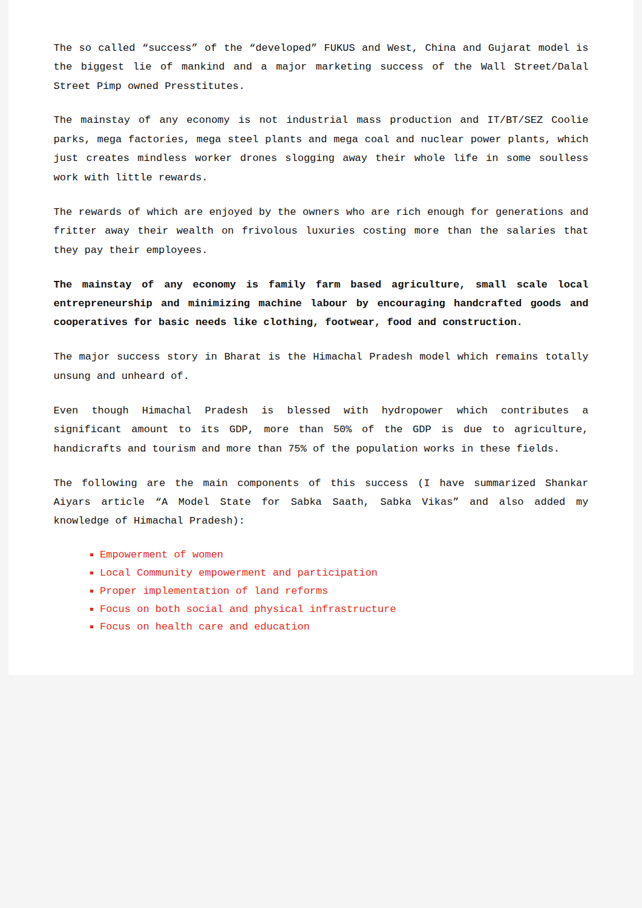The so called “success” of the “developed” FUKUS and West, China and Gujarat model is the biggest lie of mankind and a major marketing success of the Wall Street/Dalal Street Pimp owned Presstitutes.
The mainstay of any economy is not industrial mass production and IT/BT/SEZ Coolie parks, mega factories, mega steel plants and mega coal and nuclear power plants, which just creates mindless worker drones slogging away their whole life in some soulless work with little rewards.
The rewards of which are enjoyed by the owners who are rich enough for generations and fritter away their wealth on frivolous luxuries costing more than the salaries that they pay their employees.
The mainstay of any economy is family farm based agriculture, small scale local entrepreneurship and minimizing machine labour by encouraging handcrafted goods and cooperatives for basic needs like clothing, footwear, food and construction.
The major success story in Bharat is the Himachal Pradesh model which remains totally unsung and unheard of.
Even though Himachal Pradesh is blessed with hydropower which contributes a significant amount to its GDP, more than 50% of the GDP is due to agriculture, handicrafts and tourism and more than 75% of the population works in these fields.
The following are the main components of this success (I have summarized Shankar Aiyars article “A Model State for Sabka Saath, Sabka Vikas” and also added my knowledge of Himachal Pradesh):
Empowerment of women
Local Community empowerment and participation
Proper implementation of land reforms
Focus on both social and physical infrastructure
Focus on health care and education